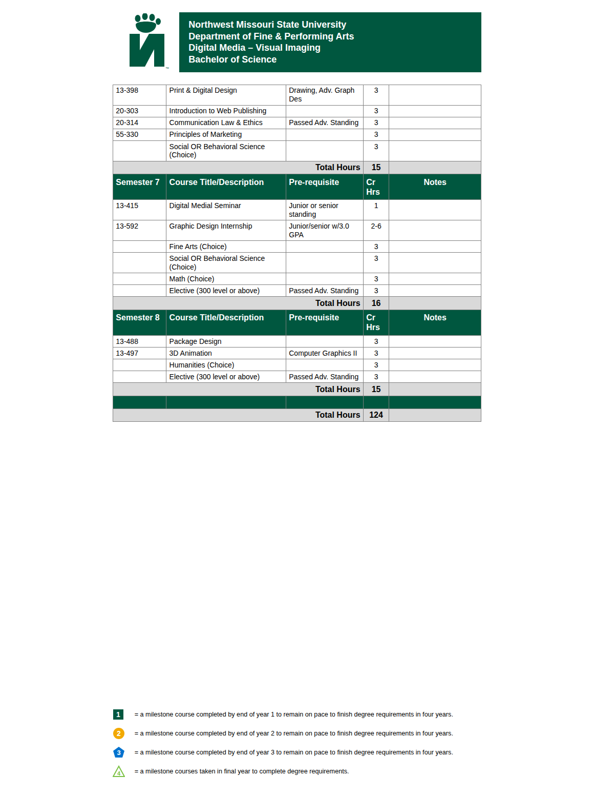™
Northwest Missouri State University
Department of Fine & Performing Arts
Digital Media – Visual Imaging
Bachelor of Science
| 13-398 | Print & Digital Design | Drawing, Adv. Graph Des | 3 | |
| 20-303 | Introduction to Web Publishing | | 3 | |
| 20-314 | Communication Law & Ethics | Passed Adv. Standing | 3 | |
| 55-330 | Principles of Marketing | | 3 | |
| | Social OR Behavioral Science (Choice) | | 3 | |
| Total Hours | 15 | |
| Semester 7 | Course Title/Description | Pre-requisite | Cr Hrs | Notes |
| 13-415 | Digital Medial Seminar | Junior or senior standing | 1 | |
| 13-592 | Graphic Design Internship | Junior/senior w/3.0 GPA | 2-6 | |
| | Fine Arts (Choice) | | 3 | |
| | Social OR Behavioral Science (Choice) | | 3 | |
| | Math (Choice) | | 3 | |
| | Elective (300 level or above) | Passed Adv. Standing | 3 | |
| Total Hours | 16 | |
| Semester 8 | Course Title/Description | Pre-requisite | Cr Hrs | Notes |
| 13-488 | Package Design | | 3 | |
| 13-497 | 3D Animation | Computer Graphics II | 3 | |
| | Humanities (Choice) | | 3 | |
| | Elective (300 level or above) | Passed Adv. Standing | 3 | |
| Total Hours | 15 | |
| Total Hours | 124 | |
1
= a milestone course completed by end of year 1 to remain on pace to finish degree requirements in four years.
2
= a milestone course completed by end of year 2 to remain on pace to finish degree requirements in four years.
3
= a milestone course completed by end of year 3 to remain on pace to finish degree requirements in four years.
4
= a milestone courses taken in final year to complete degree requirements.